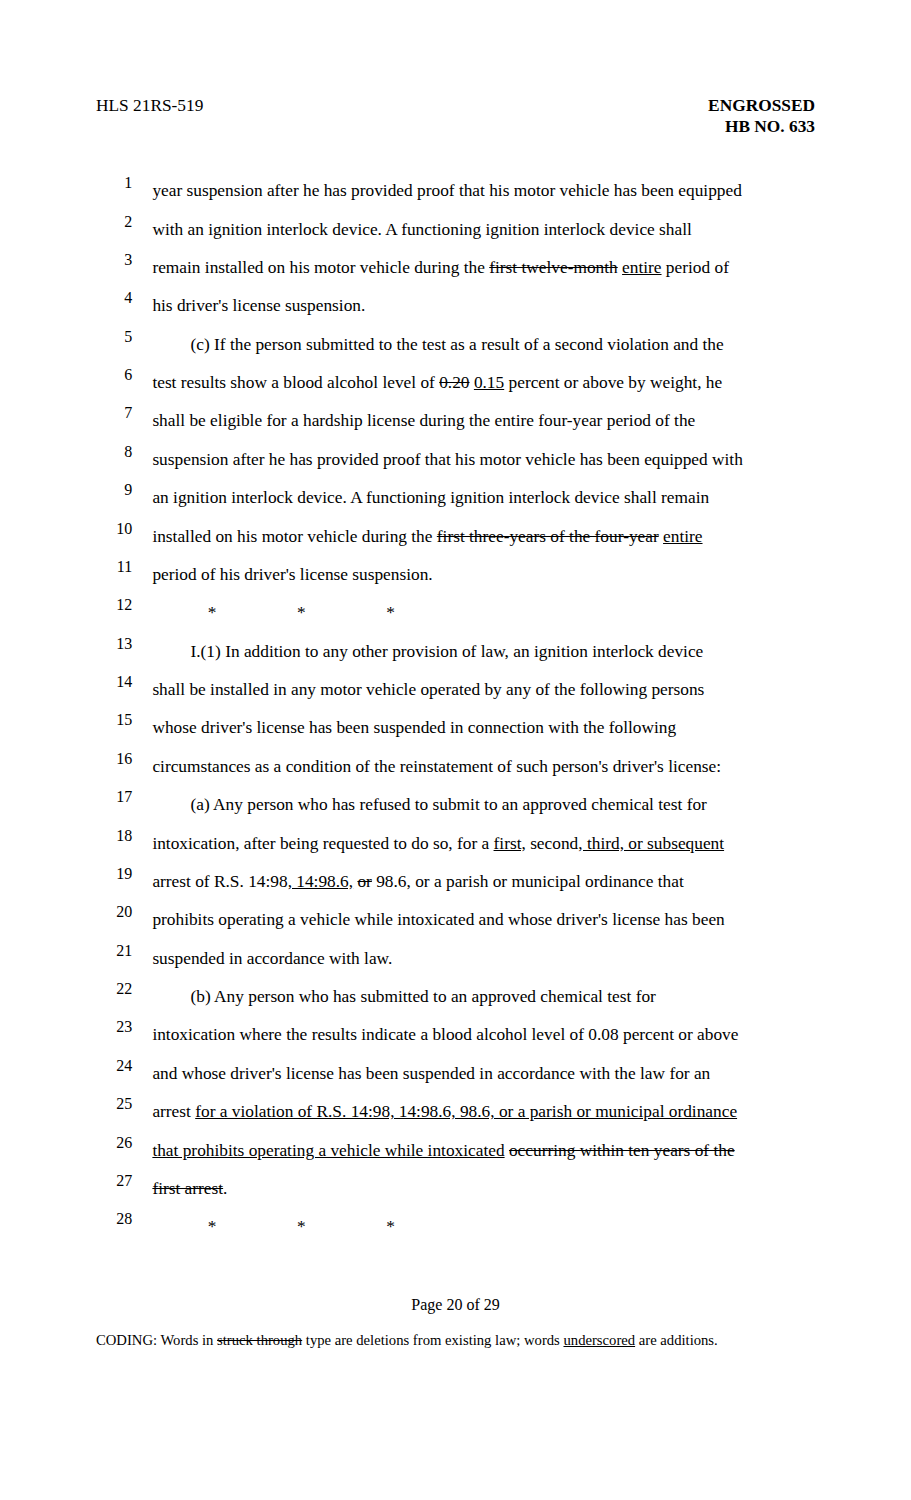HLS 21RS-519
ENGROSSED HB NO. 633
| 1 | year suspension after he has provided proof that his motor vehicle has been equipped |
| 2 | with an ignition interlock device. A functioning ignition interlock device shall |
| 3 | remain installed on his motor vehicle during the first twelve-month entire period of |
| 4 | his driver's license suspension. |
| 5 | (c) If the person submitted to the test as a result of a second violation and the |
| 6 | test results show a blood alcohol level of 0.20 0.15 percent or above by weight, he |
| 7 | shall be eligible for a hardship license during the entire four-year period of the |
| 8 | suspension after he has provided proof that his motor vehicle has been equipped with |
| 9 | an ignition interlock device. A functioning ignition interlock device shall remain |
| 10 | installed on his motor vehicle during the first three-years of the four-year entire |
| 11 | period of his driver's license suspension. |
| 12 | * * * |
| 13 | I.(1) In addition to any other provision of law, an ignition interlock device |
| 14 | shall be installed in any motor vehicle operated by any of the following persons |
| 15 | whose driver's license has been suspended in connection with the following |
| 16 | circumstances as a condition of the reinstatement of such person's driver's license: |
| 17 | (a) Any person who has refused to submit to an approved chemical test for |
| 18 | intoxication, after being requested to do so, for a first, second , third, or subsequent |
| 19 | arrest of R.S. 14:98 , 14:98.6, or 98.6 , or a parish or municipal ordinance that |
| 20 | prohibits operating a vehicle while intoxicated and whose driver's license has been |
| 21 | suspended in accordance with law. |
| 22 | (b) Any person who has submitted to an approved chemical test for |
| 23 | intoxication where the results indicate a blood alcohol level of 0.08 percent or above |
| 24 | and whose driver's license has been suspended in accordance with the law for an |
| 25 | arrest for a violation of R.S. 14:98, 14:98.6, 98.6, or a parish or municipal ordinance |
| 26 | that prohibits operating a vehicle while intoxicated occurring within ten years of the |
| 27 | first arrest . |
| 28 | * * * |
Page 20 of 29
CODING: Words in struck through type are deletions from existing law; words underscored are additions.